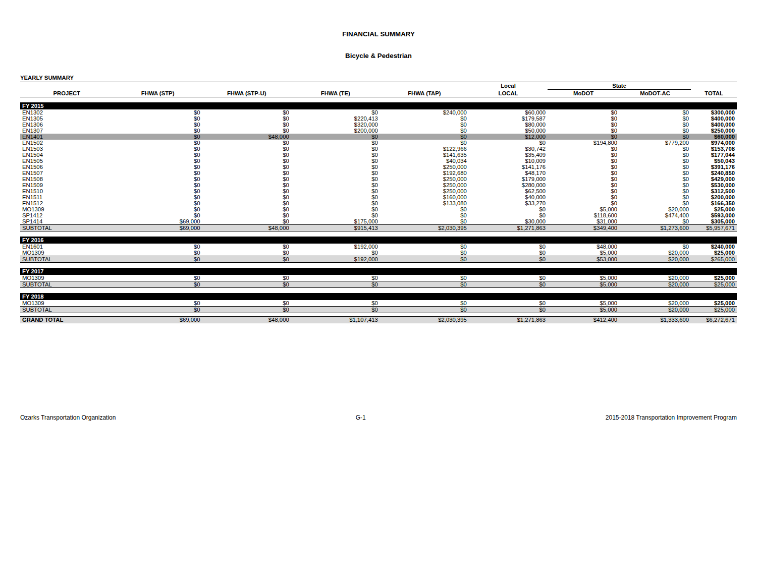FINANCIAL SUMMARY
Bicycle & Pedestrian
YEARLY SUMMARY
| | | | | | Local | State | |
| PROJECT | FHWA (STP) | FHWA (STP-U) | FHWA (TE) | FHWA (TAP) | LOCAL | MoDOT | MoDOT-AC | TOTAL |
| FY 2015 |
| EN1302 | $0 | $0 | $0 | $240,000 | $60,000 | $0 | $0 | $300,000 |
| EN1305 | $0 | $0 | $220,413 | $0 | $179,587 | $0 | $0 | $400,000 |
| EN1306 | $0 | $0 | $320,000 | $0 | $80,000 | $0 | $0 | $400,000 |
| EN1307 | $0 | $0 | $200,000 | $0 | $50,000 | $0 | $0 | $250,000 |
| EN1401 | $0 | $48,000 | $0 | $0 | $12,000 | $0 | $0 | $60,000 |
| EN1502 | $0 | $0 | $0 | $0 | $0 | $194,800 | $779,200 | $974,000 |
| EN1503 | $0 | $0 | $0 | $122,966 | $30,742 | $0 | $0 | $153,708 |
| EN1504 | $0 | $0 | $0 | $141,635 | $35,409 | $0 | $0 | $177,044 |
| EN1505 | $0 | $0 | $0 | $40,034 | $10,009 | $0 | $0 | $50,043 |
| EN1506 | $0 | $0 | $0 | $250,000 | $141,176 | $0 | $0 | $391,176 |
| EN1507 | $0 | $0 | $0 | $192,680 | $48,170 | $0 | $0 | $240,850 |
| EN1508 | $0 | $0 | $0 | $250,000 | $179,000 | $0 | $0 | $429,000 |
| EN1509 | $0 | $0 | $0 | $250,000 | $280,000 | $0 | $0 | $530,000 |
| EN1510 | $0 | $0 | $0 | $250,000 | $62,500 | $0 | $0 | $312,500 |
| EN1511 | $0 | $0 | $0 | $160,000 | $40,000 | $0 | $0 | $200,000 |
| EN1512 | $0 | $0 | $0 | $133,080 | $33,270 | $0 | $0 | $166,350 |
| MO1309 | $0 | $0 | $0 | $0 | $0 | $5,000 | $20,000 | $25,000 |
| SP1412 | $0 | $0 | $0 | $0 | $0 | $118,600 | $474,400 | $593,000 |
| SP1414 | $69,000 | $0 | $175,000 | $0 | $30,000 | $31,000 | $0 | $305,000 |
| SUBTOTAL | $69,000 | $48,000 | $915,413 | $2,030,395 | $1,271,863 | $349,400 | $1,273,600 | $5,957,671 |
| FY 2016 |
| EN1601 | $0 | $0 | $192,000 | $0 | $0 | $48,000 | $0 | $240,000 |
| MO1309 | $0 | $0 | $0 | $0 | $0 | $5,000 | $20,000 | $25,000 |
| SUBTOTAL | $0 | $0 | $192,000 | $0 | $0 | $53,000 | $20,000 | $265,000 |
| FY 2017 |
| MO1309 | $0 | $0 | $0 | $0 | $0 | $5,000 | $20,000 | $25,000 |
| SUBTOTAL | $0 | $0 | $0 | $0 | $0 | $5,000 | $20,000 | $25,000 |
| FY 2018 |
| MO1309 | $0 | $0 | $0 | $0 | $0 | $5,000 | $20,000 | $25,000 |
| SUBTOTAL | $0 | $0 | $0 | $0 | $0 | $5,000 | $20,000 | $25,000 |
| GRAND TOTAL | $69,000 | $48,000 | $1,107,413 | $2,030,395 | $1,271,863 | $412,400 | $1,333,600 | $6,272,671 |
Ozarks Transportation Organization
G-1
2015-2018 Transportation Improvement Program